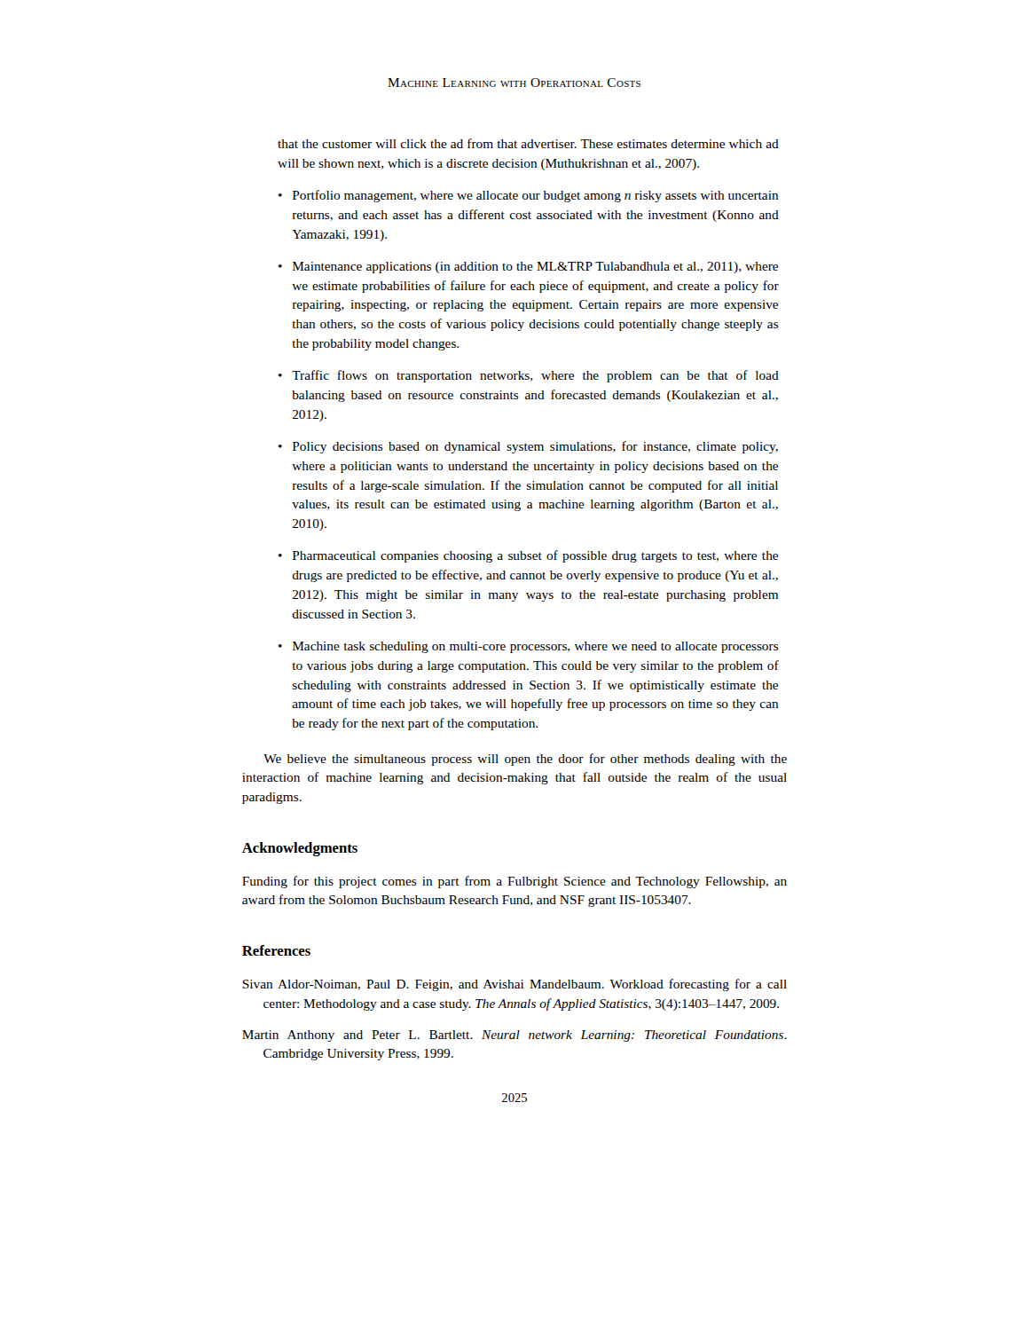Machine Learning with Operational Costs
that the customer will click the ad from that advertiser. These estimates determine which ad will be shown next, which is a discrete decision (Muthukrishnan et al., 2007).
Portfolio management, where we allocate our budget among n risky assets with uncertain returns, and each asset has a different cost associated with the investment (Konno and Yamazaki, 1991).
Maintenance applications (in addition to the ML&TRP Tulabandhula et al., 2011), where we estimate probabilities of failure for each piece of equipment, and create a policy for repairing, inspecting, or replacing the equipment. Certain repairs are more expensive than others, so the costs of various policy decisions could potentially change steeply as the probability model changes.
Traffic flows on transportation networks, where the problem can be that of load balancing based on resource constraints and forecasted demands (Koulakezian et al., 2012).
Policy decisions based on dynamical system simulations, for instance, climate policy, where a politician wants to understand the uncertainty in policy decisions based on the results of a large-scale simulation. If the simulation cannot be computed for all initial values, its result can be estimated using a machine learning algorithm (Barton et al., 2010).
Pharmaceutical companies choosing a subset of possible drug targets to test, where the drugs are predicted to be effective, and cannot be overly expensive to produce (Yu et al., 2012). This might be similar in many ways to the real-estate purchasing problem discussed in Section 3.
Machine task scheduling on multi-core processors, where we need to allocate processors to various jobs during a large computation. This could be very similar to the problem of scheduling with constraints addressed in Section 3. If we optimistically estimate the amount of time each job takes, we will hopefully free up processors on time so they can be ready for the next part of the computation.
We believe the simultaneous process will open the door for other methods dealing with the interaction of machine learning and decision-making that fall outside the realm of the usual paradigms.
Acknowledgments
Funding for this project comes in part from a Fulbright Science and Technology Fellowship, an award from the Solomon Buchsbaum Research Fund, and NSF grant IIS-1053407.
References
Sivan Aldor-Noiman, Paul D. Feigin, and Avishai Mandelbaum. Workload forecasting for a call center: Methodology and a case study. The Annals of Applied Statistics, 3(4):1403–1447, 2009.
Martin Anthony and Peter L. Bartlett. Neural network Learning: Theoretical Foundations. Cambridge University Press, 1999.
2025